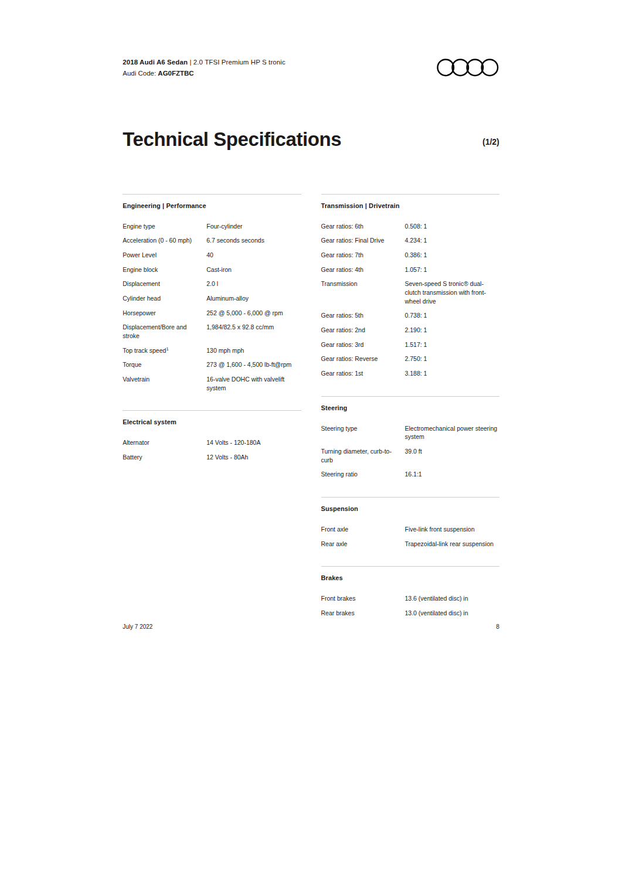2018 Audi A6 Sedan | 2.0 TFSI Premium HP S tronic
Audi Code: AG0FZTBC
Technical Specifications
(1/2)
Engineering | Performance
| Engine type | Four-cylinder |
| Acceleration (0 - 60 mph) | 6.7 seconds seconds |
| Power Level | 40 |
| Engine block | Cast-iron |
| Displacement | 2.0 l |
| Cylinder head | Aluminum-alloy |
| Horsepower | 252 @ 5,000 - 6,000 @ rpm |
| Displacement/Bore and stroke | 1,984/82.5 x 92.8 cc/mm |
| Top track speed 1 | 130 mph mph |
| Torque | 273 @ 1,600 - 4,500 lb-ft@rpm |
| Valvetrain | 16-valve DOHC with valvelift system |
Electrical system
| Alternator | 14 Volts - 120-180A |
| Battery | 12 Volts - 80Ah |
Transmission | Drivetrain
| Gear ratios: 6th | 0.508: 1 |
| Gear ratios: Final Drive | 4.234: 1 |
| Gear ratios: 7th | 0.386: 1 |
| Gear ratios: 4th | 1.057: 1 |
| Transmission | Seven-speed S tronic® dual-clutch transmission with front-wheel drive |
| Gear ratios: 5th | 0.738: 1 |
| Gear ratios: 2nd | 2.190: 1 |
| Gear ratios: 3rd | 1.517: 1 |
| Gear ratios: Reverse | 2.750: 1 |
| Gear ratios: 1st | 3.188: 1 |
Steering
| Steering type | Electromechanical power steering system |
| Turning diameter, curb-to-curb | 39.0 ft |
| Steering ratio | 16.1:1 |
Suspension
| Front axle | Five-link front suspension |
| Rear axle | Trapezoidal-link rear suspension |
Brakes
| Front brakes | 13.6 (ventilated disc) in |
| Rear brakes | 13.0 (ventilated disc) in |
July 7 2022 8